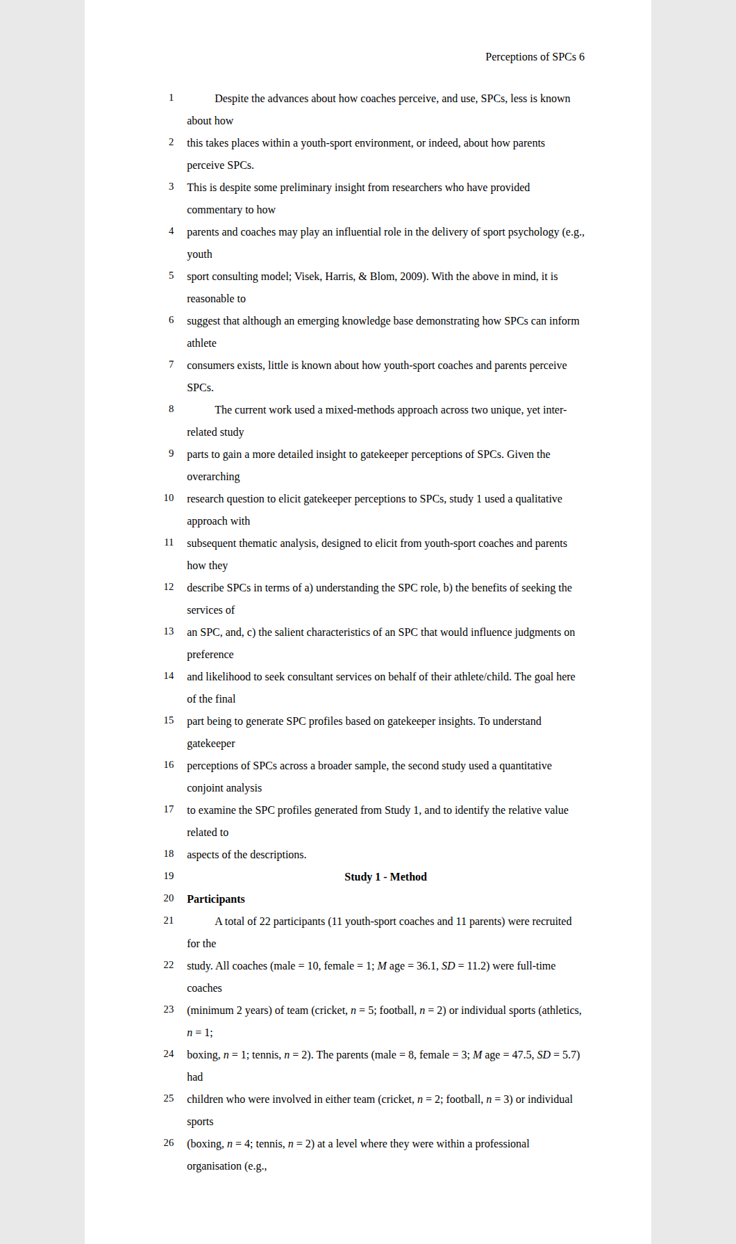Perceptions of SPCs 6
Despite the advances about how coaches perceive, and use, SPCs, less is known about how
this takes places within a youth-sport environment, or indeed, about how parents perceive SPCs.
This is despite some preliminary insight from researchers who have provided commentary to how
parents and coaches may play an influential role in the delivery of sport psychology (e.g., youth
sport consulting model; Visek, Harris, & Blom, 2009). With the above in mind, it is reasonable to
suggest that although an emerging knowledge base demonstrating how SPCs can inform athlete
consumers exists, little is known about how youth-sport coaches and parents perceive SPCs.
The current work used a mixed-methods approach across two unique, yet inter-related study
parts to gain a more detailed insight to gatekeeper perceptions of SPCs. Given the overarching
research question to elicit gatekeeper perceptions to SPCs, study 1 used a qualitative approach with
subsequent thematic analysis, designed to elicit from youth-sport coaches and parents how they
describe SPCs in terms of a) understanding the SPC role, b) the benefits of seeking the services of
an SPC, and, c) the salient characteristics of an SPC that would influence judgments on preference
and likelihood to seek consultant services on behalf of their athlete/child. The goal here of the final
part being to generate SPC profiles based on gatekeeper insights. To understand gatekeeper
perceptions of SPCs across a broader sample, the second study used a quantitative conjoint analysis
to examine the SPC profiles generated from Study 1, and to identify the relative value related to
aspects of the descriptions.
Study 1 - Method
Participants
A total of 22 participants (11 youth-sport coaches and 11 parents) were recruited for the
study. All coaches (male = 10, female = 1; M age = 36.1, SD = 11.2) were full-time coaches
(minimum 2 years) of team (cricket, n = 5; football, n = 2) or individual sports (athletics, n = 1;
boxing, n = 1; tennis, n = 2). The parents (male = 8, female = 3; M age = 47.5, SD = 5.7) had
children who were involved in either team (cricket, n = 2; football, n = 3) or individual sports
(boxing, n = 4; tennis, n = 2) at a level where they were within a professional organisation (e.g.,